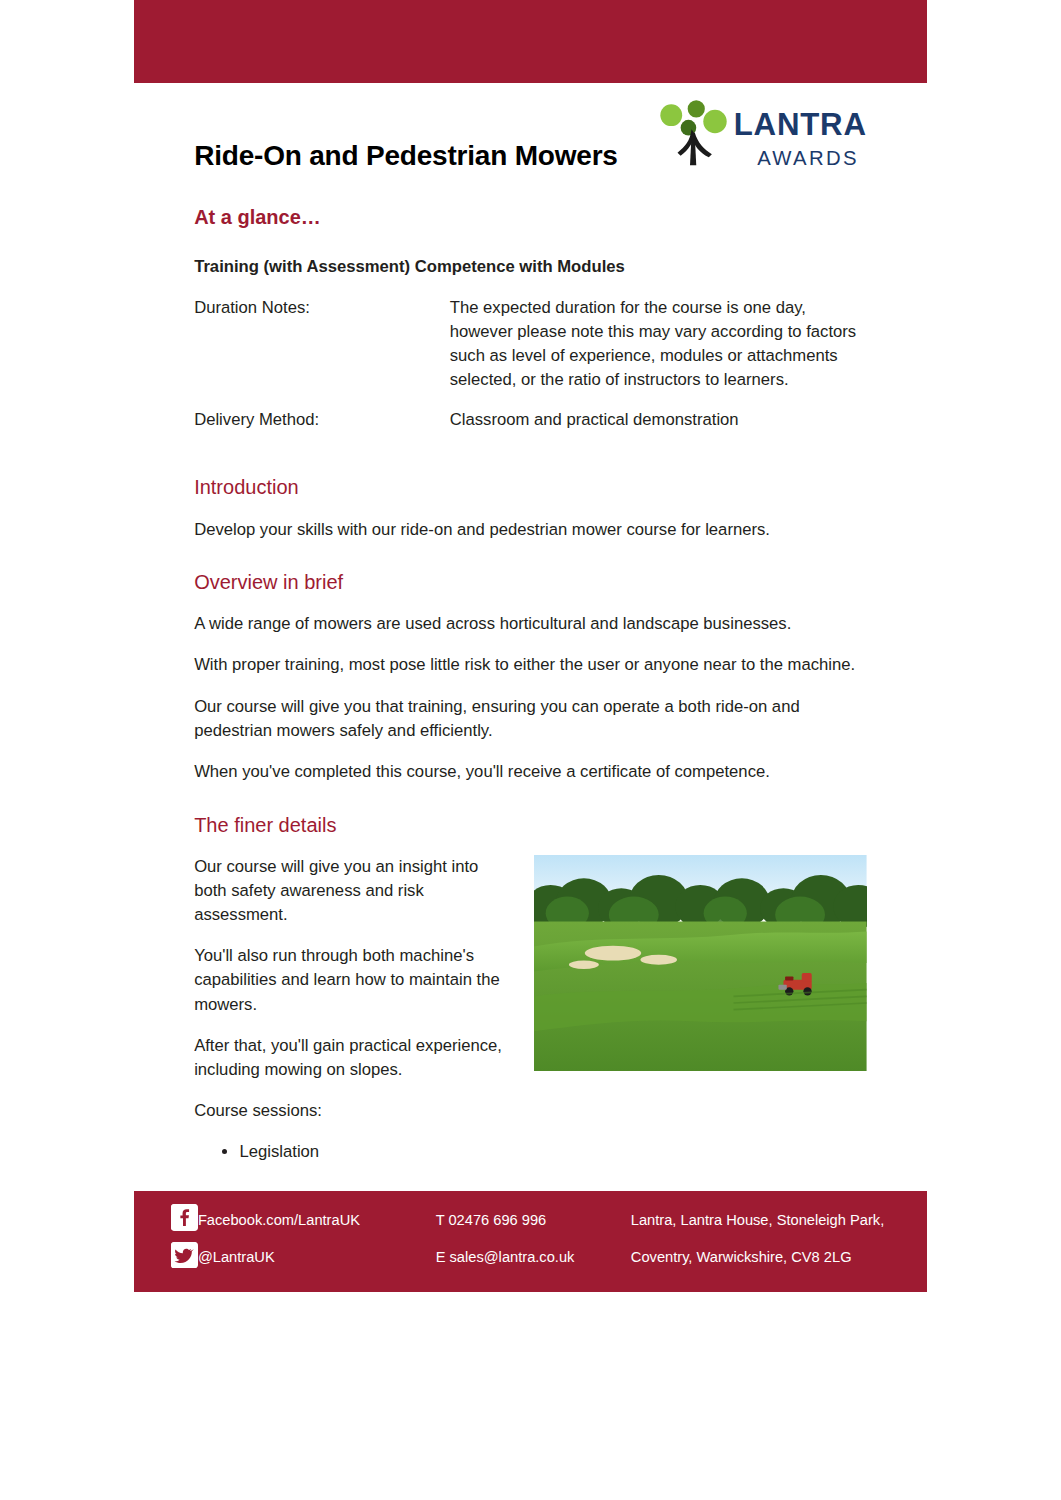LANTRA AWARDS
Ride-On and Pedestrian Mowers
At a glance…
Training (with Assessment) Competence with Modules
| Duration Notes: | The expected duration for the course is one day, however please note this may vary according to factors such as level of experience, modules or attachments selected, or the ratio of instructors to learners. |
| Delivery Method: | Classroom and practical demonstration |
Introduction
Develop your skills with our ride-on and pedestrian mower course for learners.
Overview in brief
A wide range of mowers are used across horticultural and landscape businesses.
With proper training, most pose little risk to either the user or anyone near to the machine.
Our course will give you that training, ensuring you can operate a both ride-on and pedestrian mowers safely and efficiently.
When you've completed this course, you'll receive a certificate of competence.
The finer details
Our course will give you an insight into both safety awareness and risk assessment.
You'll also run through both machine's capabilities and learn how to maintain the mowers.
After that, you'll gain practical experience, including mowing on slopes.
Course sessions:
Legislation
| | Facebook.com/LantraUK | T 02476 696 996 | Lantra, Lantra House, Stoneleigh Park, |
| | @LantraUK | E sales@lantra.co.uk | Coventry, Warwickshire, CV8 2LG |